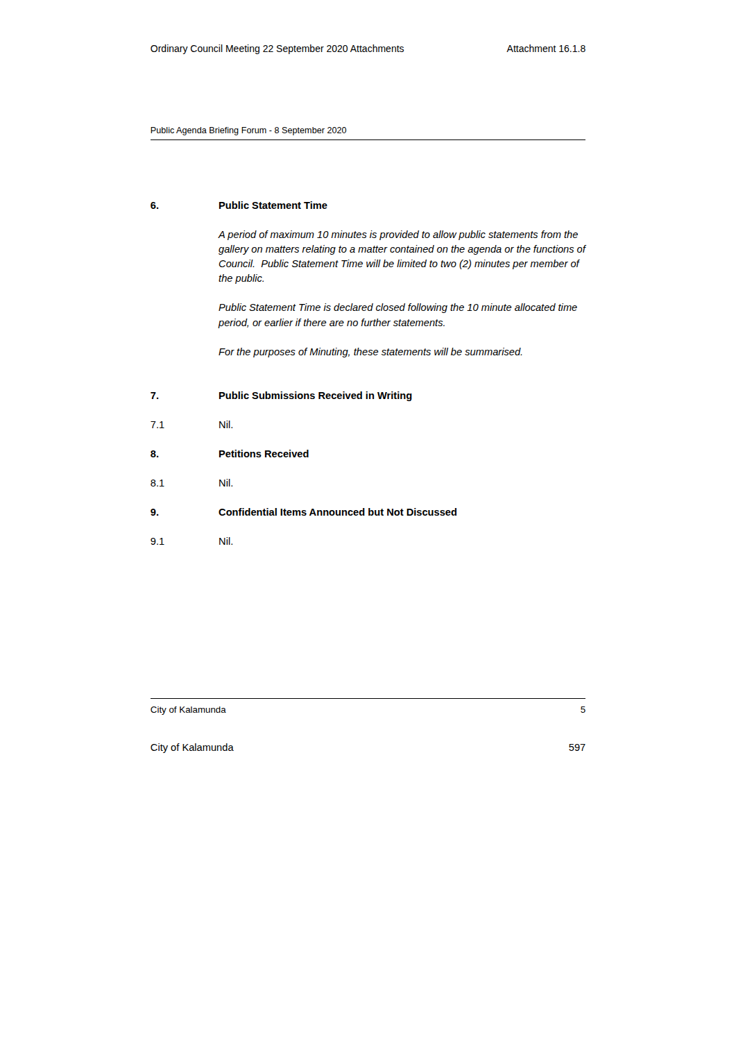Ordinary Council Meeting 22 September 2020 Attachments
Attachment 16.1.8
Public Agenda Briefing Forum - 8 September 2020
6.
Public Statement Time
A period of maximum 10 minutes is provided to allow public statements from the gallery on matters relating to a matter contained on the agenda or the functions of Council. Public Statement Time will be limited to two (2) minutes per member of the public.
Public Statement Time is declared closed following the 10 minute allocated time period, or earlier if there are no further statements.
For the purposes of Minuting, these statements will be summarised.
7.
Public Submissions Received in Writing
7.1
Nil.
8.
Petitions Received
8.1
Nil.
9.
Confidential Items Announced but Not Discussed
9.1
Nil.
City of Kalamunda
5
City of Kalamunda
597